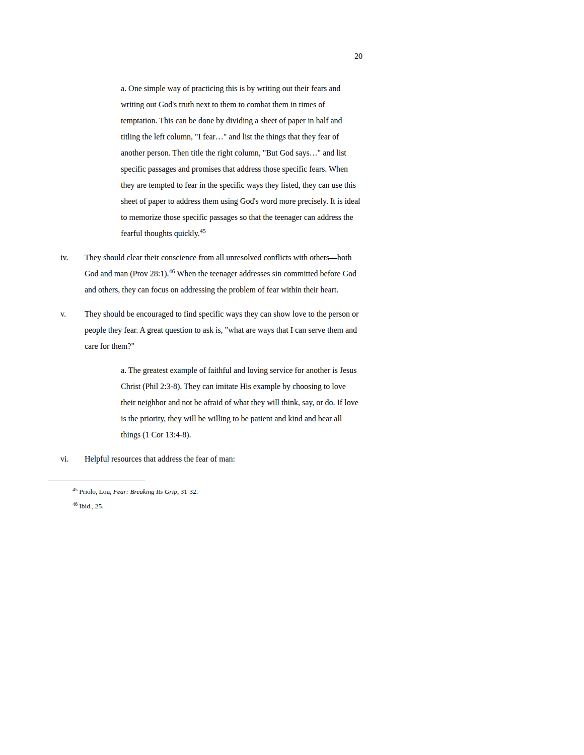20
a. One simple way of practicing this is by writing out their fears and writing out God's truth next to them to combat them in times of temptation. This can be done by dividing a sheet of paper in half and titling the left column, "I fear…" and list the things that they fear of another person. Then title the right column, "But God says…" and list specific passages and promises that address those specific fears. When they are tempted to fear in the specific ways they listed, they can use this sheet of paper to address them using God's word more precisely. It is ideal to memorize those specific passages so that the teenager can address the fearful thoughts quickly.45
iv. They should clear their conscience from all unresolved conflicts with others—both God and man (Prov 28:1).46 When the teenager addresses sin committed before God and others, they can focus on addressing the problem of fear within their heart.
v. They should be encouraged to find specific ways they can show love to the person or people they fear. A great question to ask is, "what are ways that I can serve them and care for them?"
a. The greatest example of faithful and loving service for another is Jesus Christ (Phil 2:3-8). They can imitate His example by choosing to love their neighbor and not be afraid of what they will think, say, or do. If love is the priority, they will be willing to be patient and kind and bear all things (1 Cor 13:4-8).
vi. Helpful resources that address the fear of man:
45 Priolo, Lou, Fear: Breaking Its Grip, 31-32.
46 Ibid., 25.